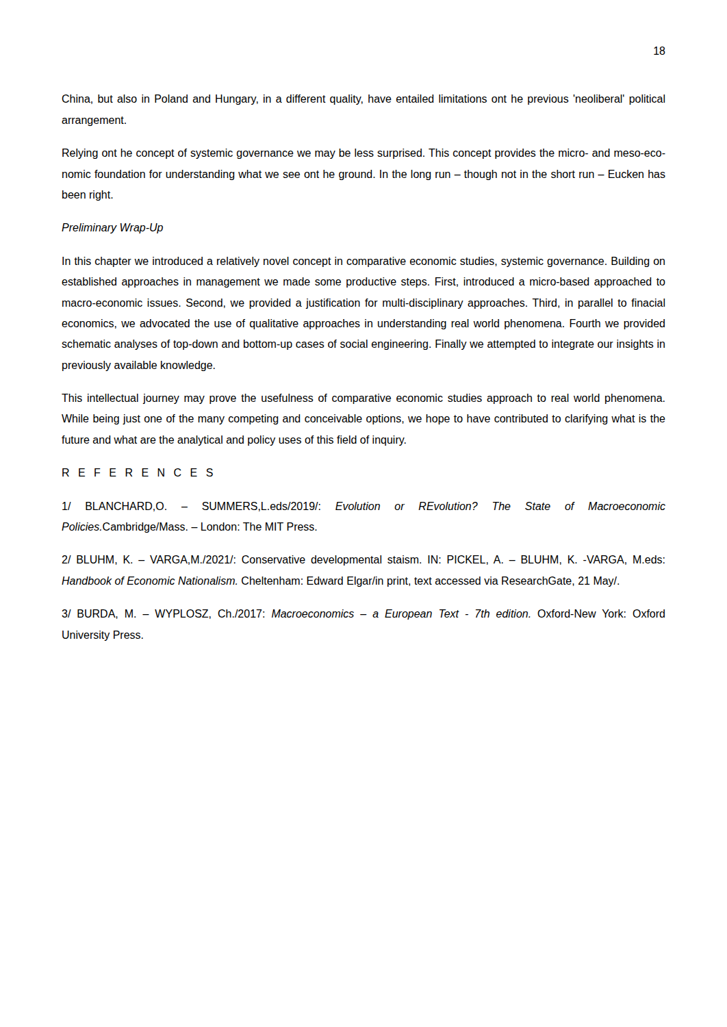18
China, but also in Poland and Hungary, in a different quality, have entailed limitations ont he previous 'neoliberal' political arrangement.
Relying ont he concept of systemic governance we may be less surprised. This concept provides the micro- and meso-economic foundation for understanding what we see ont he ground. In the long run – though not in the short run – Eucken has been right.
Preliminary Wrap-Up
In this chapter we introduced a relatively novel concept in comparative economic studies, systemic governance. Building on established approaches in management we made some productive steps. First, introduced a micro-based approached to macro-economic issues. Second, we provided a justification for multi-disciplinary approaches. Third, in parallel to finacial economics, we advocated the use of qualitative approaches in understanding real world phenomena. Fourth we provided schematic analyses of top-down and bottom-up cases of social engineering. Finally we attempted to integrate our insights in previously available knowledge.
This intellectual journey may prove the usefulness of comparative economic studies approach to real world phenomena. While being just one of the many competing and conceivable options, we hope to have contributed to clarifying what is the future and what are the analytical and policy uses of this field of inquiry.
R E F E R E N C E S
1/ BLANCHARD,O. – SUMMERS,L.eds/2019/: Evolution or REvolution? The State of Macroeconomic Policies. Cambridge/Mass. – London: The MIT Press.
2/ BLUHM, K. – VARGA,M./2021/: Conservative developmental staism. IN: PICKEL, A. – BLUHM, K. -VARGA, M.eds: Handbook of Economic Nationalism. Cheltenham: Edward Elgar/in print, text accessed via ResearchGate, 21 May/.
3/ BURDA, M. – WYPLOSZ, Ch./2017: Macroeconomics – a European Text - 7th edition. Oxford-New York: Oxford University Press.